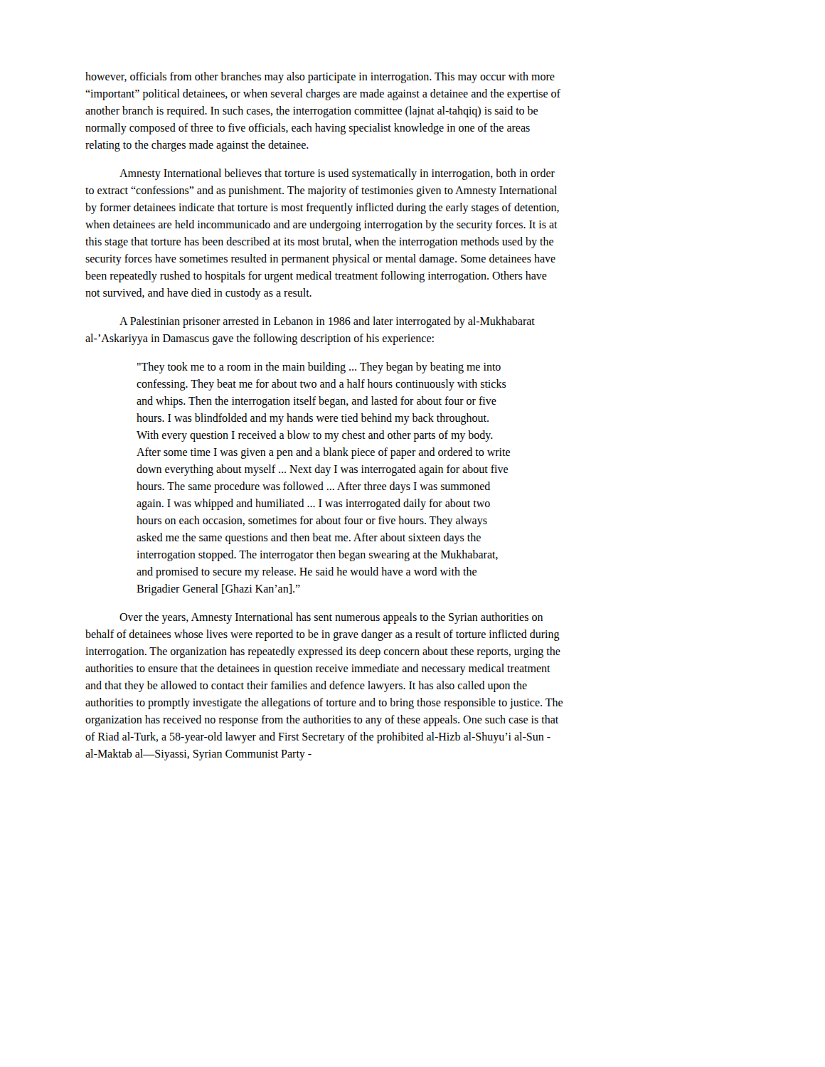however, officials from other branches may also participate in interrogation. This may occur with more “important” political detainees, or when several charges are made against a detainee and the expertise of another branch is required. In such cases, the interrogation committee (lajnat al-tahqiq) is said to be normally composed of three to five officials, each having specialist knowledge in one of the areas relating to the charges made against the detainee.
Amnesty International believes that torture is used systematically in interrogation, both in order to extract “confessions” and as punishment. The majority of testimonies given to Amnesty International by former detainees indicate that torture is most frequently inflicted during the early stages of detention, when detainees are held incommunicado and are undergoing interrogation by the security forces. It is at this stage that torture has been described at its most brutal, when the interrogation methods used by the security forces have sometimes resulted in permanent physical or mental damage. Some detainees have been repeatedly rushed to hospitals for urgent medical treatment following interrogation. Others have not survived, and have died in custody as a result.
A Palestinian prisoner arrested in Lebanon in 1986 and later interrogated by al-Mukhabarat al-’Askariyya in Damascus gave the following description of his experience:
"They took me to a room in the main building ... They began by beating me into confessing. They beat me for about two and a half hours continuously with sticks and whips. Then the interrogation itself began, and lasted for about four or five hours. I was blindfolded and my hands were tied behind my back throughout. With every question I received a blow to my chest and other parts of my body. After some time I was given a pen and a blank piece of paper and ordered to write down everything about myself ... Next day I was interrogated again for about five hours. The same procedure was followed ... After three days I was summoned again. I was whipped and humiliated ... I was interrogated daily for about two hours on each occasion, sometimes for about four or five hours. They always asked me the same questions and then beat me. After about sixteen days the interrogation stopped. The interrogator then began swearing at the Mukhabarat, and promised to secure my release. He said he would have a word with the Brigadier General [Ghazi Kan’an].”
Over the years, Amnesty International has sent numerous appeals to the Syrian authorities on behalf of detainees whose lives were reported to be in grave danger as a result of torture inflicted during interrogation. The organization has repeatedly expressed its deep concern about these reports, urging the authorities to ensure that the detainees in question receive immediate and necessary medical treatment and that they be allowed to contact their families and defence lawyers. It has also called upon the authorities to promptly investigate the allegations of torture and to bring those responsible to justice. The organization has received no response from the authorities to any of these appeals. One such case is that of Riad al-Turk, a 58-year-old lawyer and First Secretary of the prohibited al-Hizb al-Shuyu’i al-Sun - al-Maktab al—Siyassi, Syrian Communist Party -